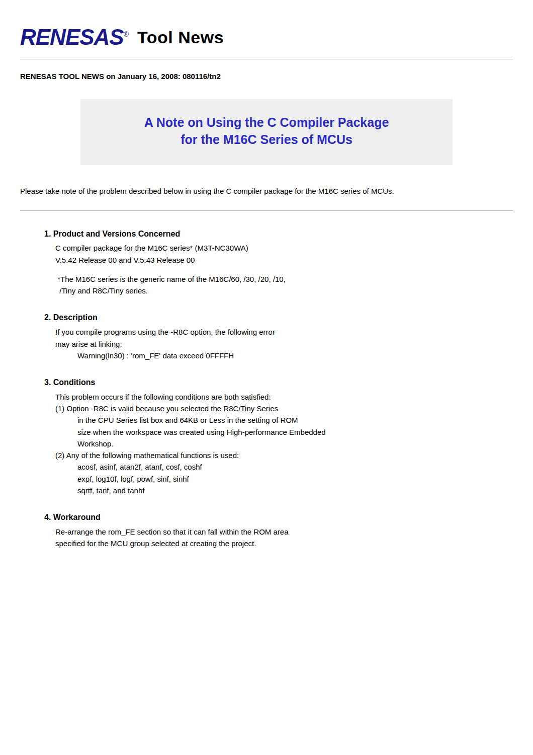RENESAS®
Tool News
RENESAS TOOL NEWS on January 16, 2008: 080116/tn2
A Note on Using the C Compiler Package
for the M16C Series of MCUs
Please take note of the problem described below in using the C compiler package for the M16C series of MCUs.
1. Product and Versions Concerned
C compiler package for the M16C series* (M3T-NC30WA)
V.5.42 Release 00 and V.5.43 Release 00
*The M16C series is the generic name of the M16C/60, /30, /20, /10,
/Tiny and R8C/Tiny series.
2. Description
If you compile programs using the -R8C option, the following error
may arise at linking:
Warning(ln30) : 'rom_FE' data exceed 0FFFFH
3. Conditions
This problem occurs if the following conditions are both satisfied:
(1) Option -R8C is valid because you selected the R8C/Tiny Series
in the CPU Series list box and 64KB or Less in the setting of ROM
size when the workspace was created using High-performance Embedded
Workshop.
(2) Any of the following mathematical functions is used:
acosf, asinf, atan2f, atanf, cosf, coshf
expf, log10f, logf, powf, sinf, sinhf
sqrtf, tanf, and tanhf
4. Workaround
Re-arrange the rom_FE section so that it can fall within the ROM area
specified for the MCU group selected at creating the project.